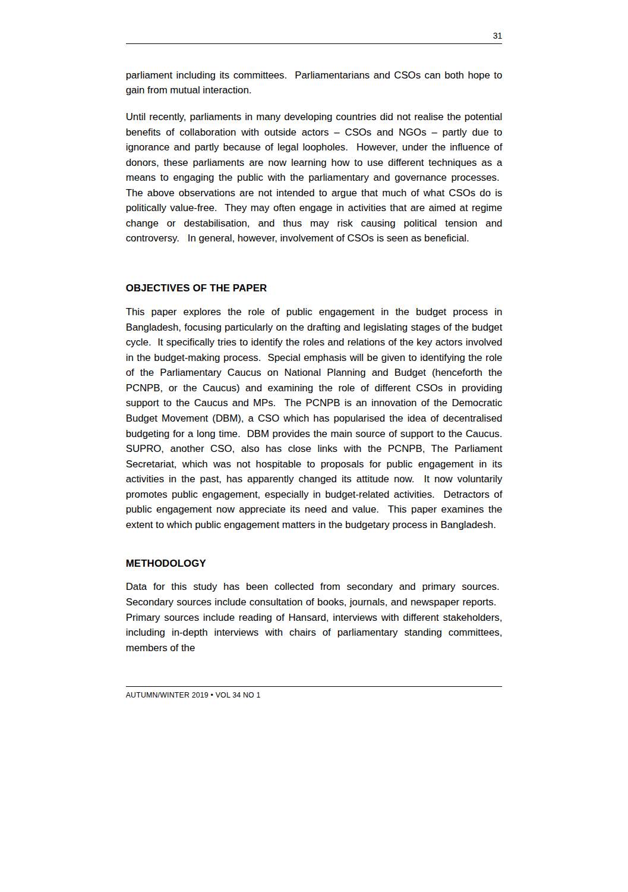31
parliament including its committees. Parliamentarians and CSOs can both hope to gain from mutual interaction.
Until recently, parliaments in many developing countries did not realise the potential benefits of collaboration with outside actors – CSOs and NGOs – partly due to ignorance and partly because of legal loopholes. However, under the influence of donors, these parliaments are now learning how to use different techniques as a means to engaging the public with the parliamentary and governance processes. The above observations are not intended to argue that much of what CSOs do is politically value-free. They may often engage in activities that are aimed at regime change or destabilisation, and thus may risk causing political tension and controversy. In general, however, involvement of CSOs is seen as beneficial.
Objectives of the Paper
This paper explores the role of public engagement in the budget process in Bangladesh, focusing particularly on the drafting and legislating stages of the budget cycle. It specifically tries to identify the roles and relations of the key actors involved in the budget-making process. Special emphasis will be given to identifying the role of the Parliamentary Caucus on National Planning and Budget (henceforth the PCNPB, or the Caucus) and examining the role of different CSOs in providing support to the Caucus and MPs. The PCNPB is an innovation of the Democratic Budget Movement (DBM), a CSO which has popularised the idea of decentralised budgeting for a long time. DBM provides the main source of support to the Caucus. SUPRO, another CSO, also has close links with the PCNPB, The Parliament Secretariat, which was not hospitable to proposals for public engagement in its activities in the past, has apparently changed its attitude now. It now voluntarily promotes public engagement, especially in budget-related activities. Detractors of public engagement now appreciate its need and value. This paper examines the extent to which public engagement matters in the budgetary process in Bangladesh.
Methodology
Data for this study has been collected from secondary and primary sources. Secondary sources include consultation of books, journals, and newspaper reports. Primary sources include reading of Hansard, interviews with different stakeholders, including in-depth interviews with chairs of parliamentary standing committees, members of the
AUTUMN/WINTER 2019 • VOL 34 NO 1